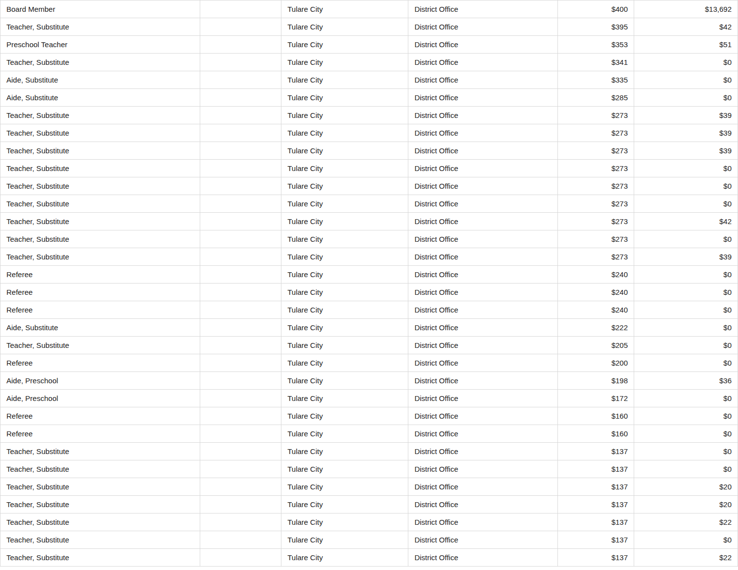| Board Member | | Tulare City | District Office | $400 | $13,692 |
| Teacher, Substitute | | Tulare City | District Office | $395 | $42 |
| Preschool Teacher | | Tulare City | District Office | $353 | $51 |
| Teacher, Substitute | | Tulare City | District Office | $341 | $0 |
| Aide, Substitute | | Tulare City | District Office | $335 | $0 |
| Aide, Substitute | | Tulare City | District Office | $285 | $0 |
| Teacher, Substitute | | Tulare City | District Office | $273 | $39 |
| Teacher, Substitute | | Tulare City | District Office | $273 | $39 |
| Teacher, Substitute | | Tulare City | District Office | $273 | $39 |
| Teacher, Substitute | | Tulare City | District Office | $273 | $0 |
| Teacher, Substitute | | Tulare City | District Office | $273 | $0 |
| Teacher, Substitute | | Tulare City | District Office | $273 | $0 |
| Teacher, Substitute | | Tulare City | District Office | $273 | $42 |
| Teacher, Substitute | | Tulare City | District Office | $273 | $0 |
| Teacher, Substitute | | Tulare City | District Office | $273 | $39 |
| Referee | | Tulare City | District Office | $240 | $0 |
| Referee | | Tulare City | District Office | $240 | $0 |
| Referee | | Tulare City | District Office | $240 | $0 |
| Aide, Substitute | | Tulare City | District Office | $222 | $0 |
| Teacher, Substitute | | Tulare City | District Office | $205 | $0 |
| Referee | | Tulare City | District Office | $200 | $0 |
| Aide, Preschool | | Tulare City | District Office | $198 | $36 |
| Aide, Preschool | | Tulare City | District Office | $172 | $0 |
| Referee | | Tulare City | District Office | $160 | $0 |
| Referee | | Tulare City | District Office | $160 | $0 |
| Teacher, Substitute | | Tulare City | District Office | $137 | $0 |
| Teacher, Substitute | | Tulare City | District Office | $137 | $0 |
| Teacher, Substitute | | Tulare City | District Office | $137 | $20 |
| Teacher, Substitute | | Tulare City | District Office | $137 | $20 |
| Teacher, Substitute | | Tulare City | District Office | $137 | $22 |
| Teacher, Substitute | | Tulare City | District Office | $137 | $0 |
| Teacher, Substitute | | Tulare City | District Office | $137 | $22 |